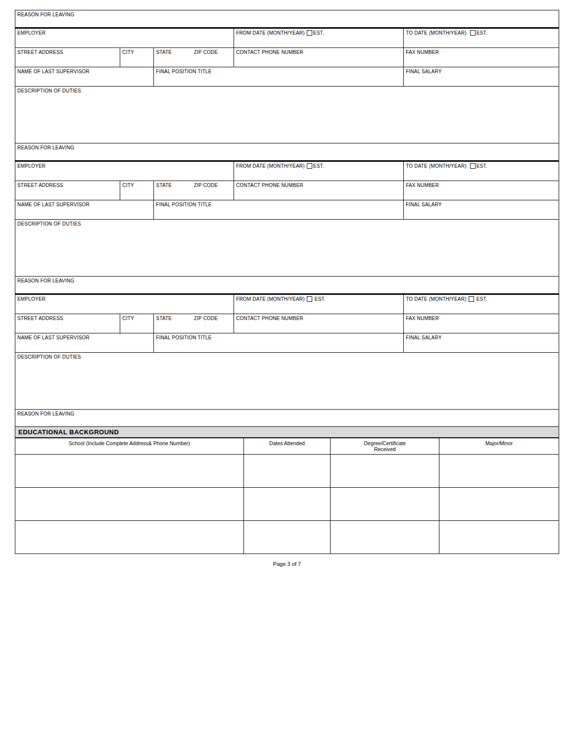| REASON FOR LEAVING |
| EMPLOYER | FROM DATE (MONTH/YEAR) EST. | TO DATE (MONTH/YEAR) EST. |
| STREET ADDRESS | CITY | / STATE / ZIP CODE / | CONTACT PHONE NUMBER | FAX NUMBER |
| NAME OF LAST SUPERVISOR | FINAL POSITION TITLE | FINAL SALARY |
| DESCRIPTION OF DUTIES |
| REASON FOR LEAVING |
| EMPLOYER | FROM DATE (MONTH/YEAR) EST. | TO DATE (MONTH/YEAR) EST. |
| STREET ADDRESS | CITY | / STATE / ZIP CODE / | CONTACT PHONE NUMBER | FAX NUMBER |
| NAME OF LAST SUPERVISOR | FINAL POSITION TITLE | FINAL SALARY |
| DESCRIPTION OF DUTIES |
| REASON FOR LEAVING |
| EMPLOYER | FROM DATE (MONTH/YEAR) EST. | TO DATE (MONTH/YEAR) EST. |
| STREET ADDRESS | CITY | / STATE / ZIP CODE / | CONTACT PHONE NUMBER | FAX NUMBER |
| NAME OF LAST SUPERVISOR | FINAL POSITION TITLE | FINAL SALARY |
| DESCRIPTION OF DUTIES |
| REASON FOR LEAVING |
| EDUCATIONAL BACKGROUND |
| School (Include Complete Address& Phone Number) | Dates Attended | Degree/Certificate Received | Major/Minor |
Page 3 of 7